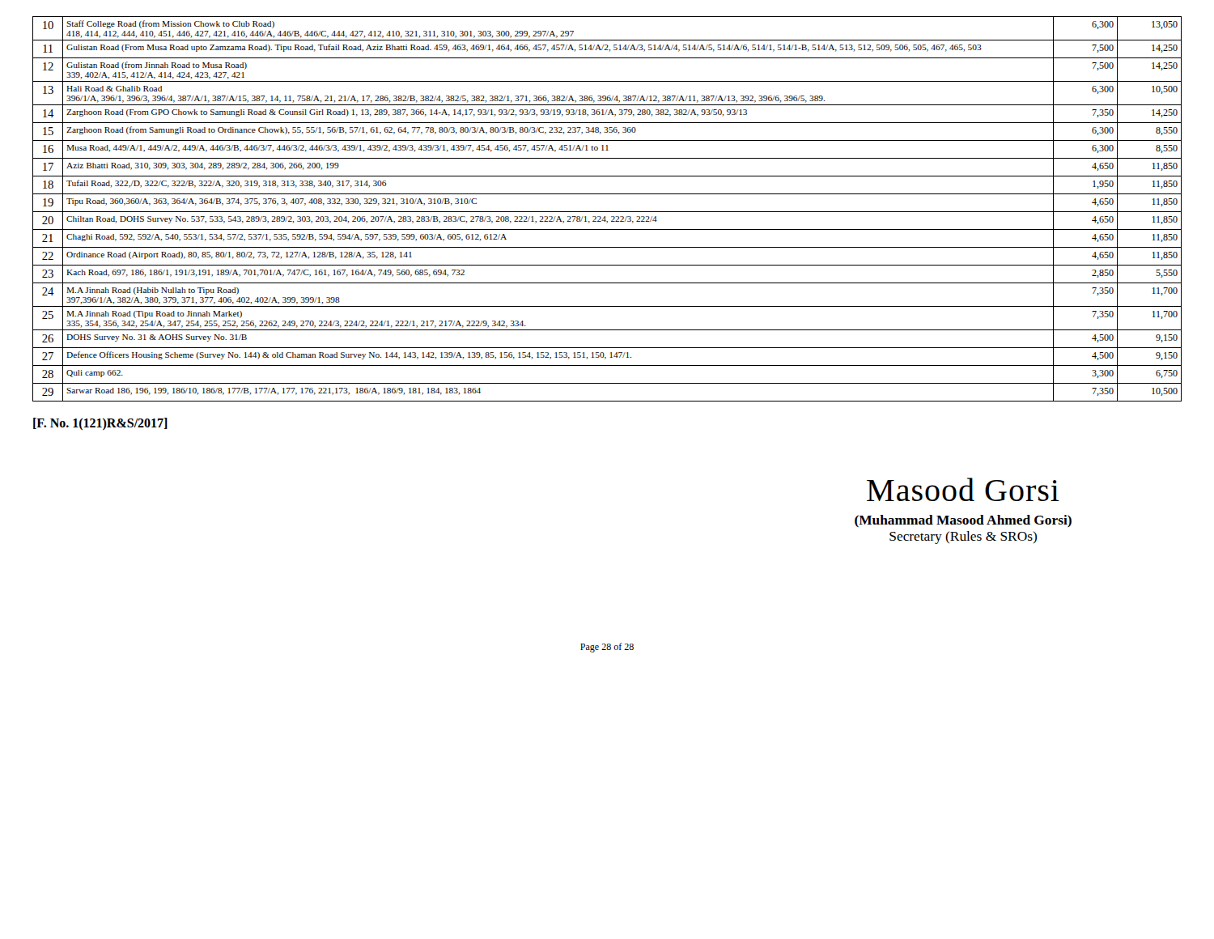| 10 | Staff College Road (from Mission Chowk to Club Road) 418, 414, 412, 444, 410, 451, 446, 427, 421, 416, 446/A, 446/B, 446/C, 444, 427, 412, 410, 321, 311, 310, 301, 303, 300, 299, 297/A, 297 | 6,300 | 13,050 |
| 11 | Gulistan Road (From Musa Road upto Zamzama Road). Tipu Road, Tufail Road, Aziz Bhatti Road. 459, 463, 469/1, 464, 466, 457, 457/A, 514/A/2, 514/A/3, 514/A/4, 514/A/5, 514/A/6, 514/1, 514/1-B, 514/A, 513, 512, 509, 506, 505, 467, 465, 503 | 7,500 | 14,250 |
| 12 | Gulistan Road (from Jinnah Road to Musa Road) 339, 402/A, 415, 412/A, 414, 424, 423, 427, 421 | 7,500 | 14,250 |
| 13 | Hali Road & Ghalib Road 396/1/A, 396/1, 396/3, 396/4, 387/A/1, 387/A/15, 387, 14, 11, 758/A, 21, 21/A, 17, 286, 382/B, 382/4, 382/5, 382, 382/1, 371, 366, 382/A, 386, 396/4, 387/A/12, 387/A/11, 387/A/13, 392, 396/6, 396/5, 389. | 6,300 | 10,500 |
| 14 | Zarghoon Road (From GPO Chowk to Samungli Road & Counsil Girl Road) 1, 13, 289, 387, 366, 14-A, 14,17, 93/1, 93/2, 93/3, 93/19, 93/18, 361/A, 379, 280, 382, 382/A, 93/50, 93/13 | 7,350 | 14,250 |
| 15 | Zarghoon Road (from Samungli Road to Ordinance Chowk), 55, 55/1, 56/B, 57/1, 61, 62, 64, 77, 78, 80/3, 80/3/A, 80/3/B, 80/3/C, 232, 237, 348, 356, 360 | 6,300 | 8,550 |
| 16 | Musa Road, 449/A/1, 449/A/2, 449/A, 446/3/B, 446/3/7, 446/3/2, 446/3/3, 439/1, 439/2, 439/3, 439/3/1, 439/7, 454, 456, 457, 457/A, 451/A/1 to 11 | 6,300 | 8,550 |
| 17 | Aziz Bhatti Road, 310, 309, 303, 304, 289, 289/2, 284, 306, 266, 200, 199 | 4,650 | 11,850 |
| 18 | Tufail Road, 322,/D, 322/C, 322/B, 322/A, 320, 319, 318, 313, 338, 340, 317, 314, 306 | 1,950 | 11,850 |
| 19 | Tipu Road, 360,360/A, 363, 364/A, 364/B, 374, 375, 376, 3, 407, 408, 332, 330, 329, 321, 310/A, 310/B, 310/C | 4,650 | 11,850 |
| 20 | Chiltan Road, DOHS Survey No. 537, 533, 543, 289/3, 289/2, 303, 203, 204, 206, 207/A, 283, 283/B, 283/C, 278/3, 208, 222/1, 222/A, 278/1, 224, 222/3, 222/4 | 4,650 | 11,850 |
| 21 | Chaghi Road, 592, 592/A, 540, 553/1, 534, 57/2, 537/1, 535, 592/B, 594, 594/A, 597, 539, 599, 603/A, 605, 612, 612/A | 4,650 | 11,850 |
| 22 | Ordinance Road (Airport Road), 80, 85, 80/1, 80/2, 73, 72, 127/A, 128/B, 128/A, 35, 128, 141 | 4,650 | 11,850 |
| 23 | Kach Road, 697, 186, 186/1, 191/3,191, 189/A, 701,701/A, 747/C, 161, 167, 164/A, 749, 560, 685, 694, 732 | 2,850 | 5,550 |
| 24 | M.A Jinnah Road (Habib Nullah to Tipu Road) 397,396/1/A, 382/A, 380, 379, 371, 377, 406, 402, 402/A, 399, 399/1, 398 | 7,350 | 11,700 |
| 25 | M.A Jinnah Road (Tipu Road to Jinnah Market) 335, 354, 356, 342, 254/A, 347, 254, 255, 252, 256, 2262, 249, 270, 224/3, 224/2, 224/1, 222/1, 217, 217/A, 222/9, 342, 334. | 7,350 | 11,700 |
| 26 | DOHS Survey No. 31 & AOHS Survey No. 31/B | 4,500 | 9,150 |
| 27 | Defence Officers Housing Scheme (Survey No. 144) & old Chaman Road Survey No. 144, 143, 142, 139/A, 139, 85, 156, 154, 152, 153, 151, 150, 147/1. | 4,500 | 9,150 |
| 28 | Quli camp 662. | 3,300 | 6,750 |
| 29 | Sarwar Road 186, 196, 199, 186/10, 186/8, 177/B, 177/A, 177, 176, 221,173, 186/A, 186/9, 181, 184, 183, 1864 | 7,350 | 10,500 |
[F. No. 1(121)R&S/2017]
Masood Gorsi
(Muhammad Masood Ahmed Gorsi)
Secretary (Rules & SROs)
Page 28 of 28